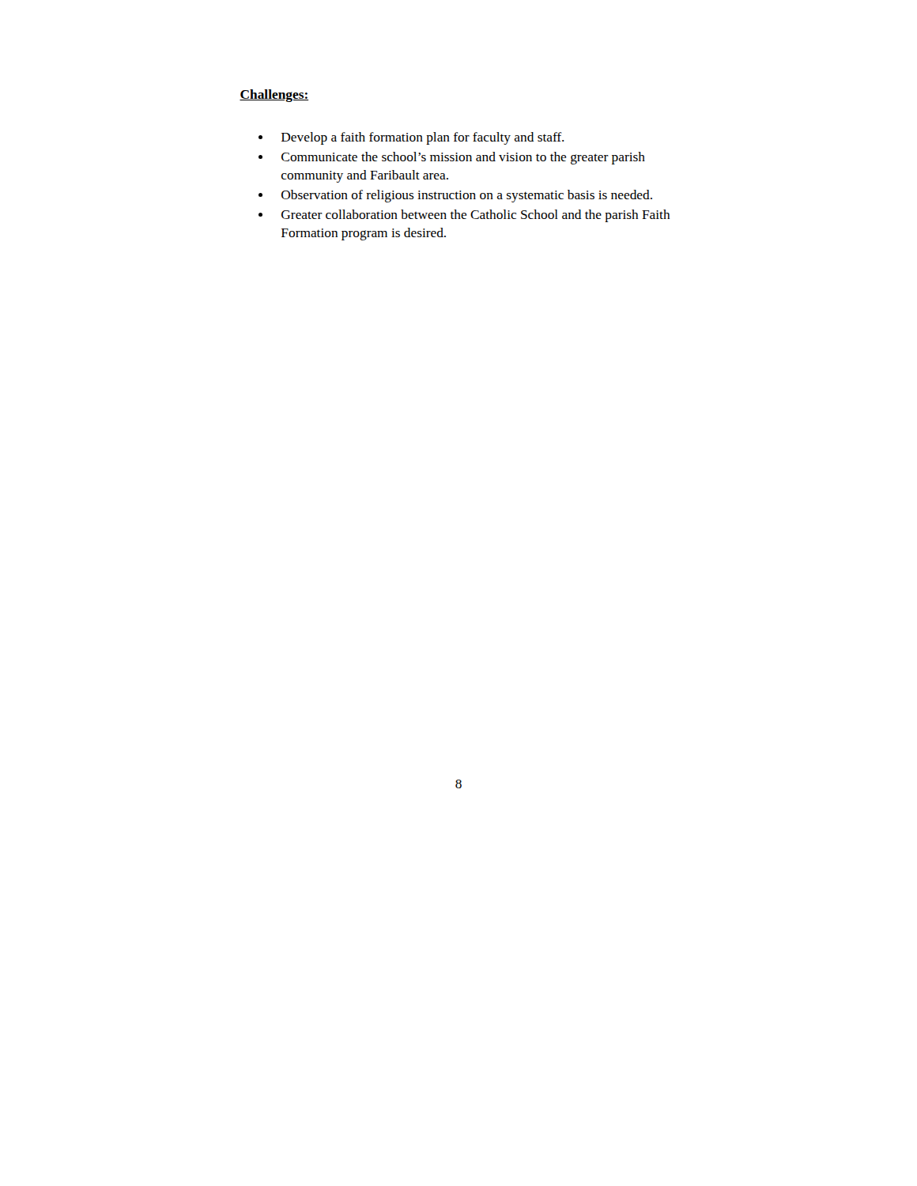Challenges:
Develop a faith formation plan for faculty and staff.
Communicate the school’s mission and vision to the greater parish community and Faribault area.
Observation of religious instruction on a systematic basis is needed.
Greater collaboration between the Catholic School and the parish Faith Formation program is desired.
8